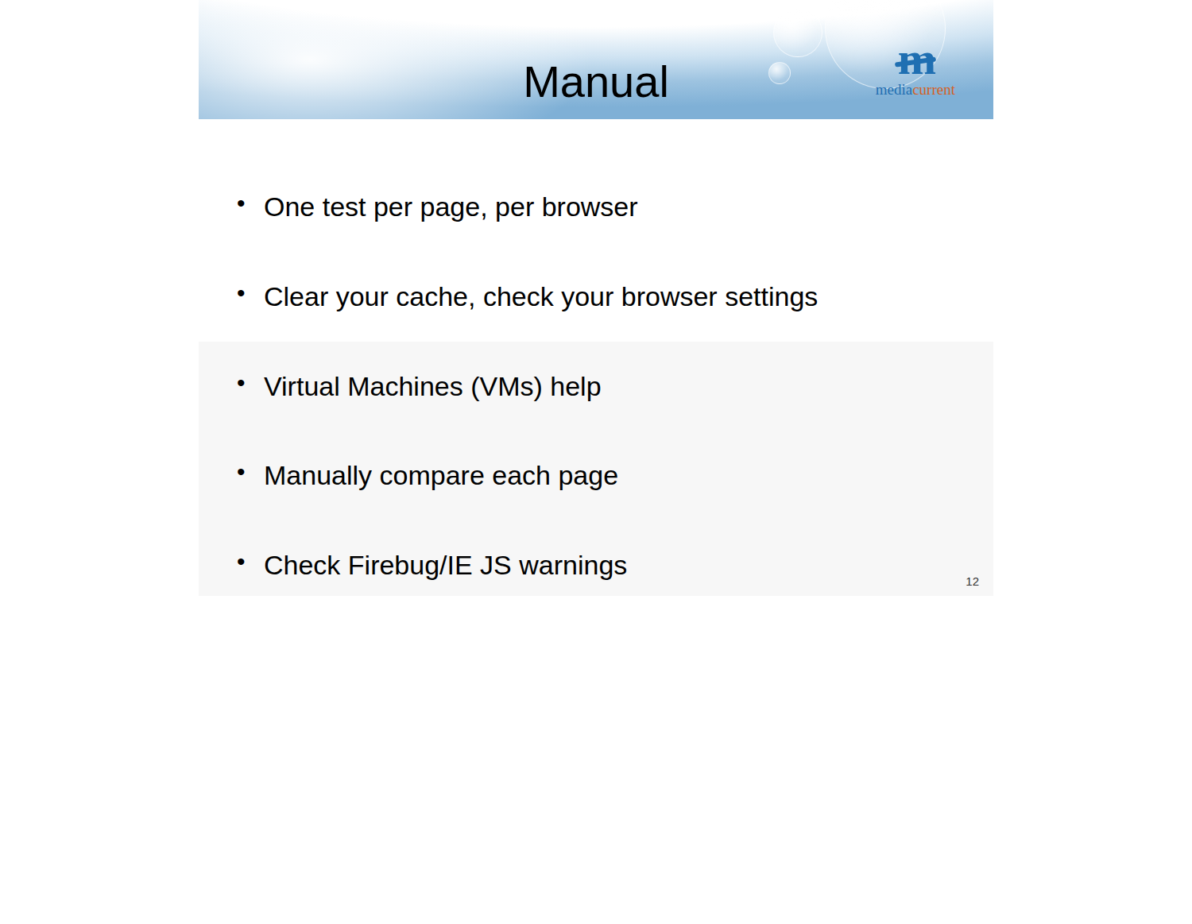m
mediacurrent
Manual
One test per page, per browser
Clear your cache, check your browser settings
Virtual Machines (VMs) help
Manually compare each page
Check Firebug/IE JS warnings
12